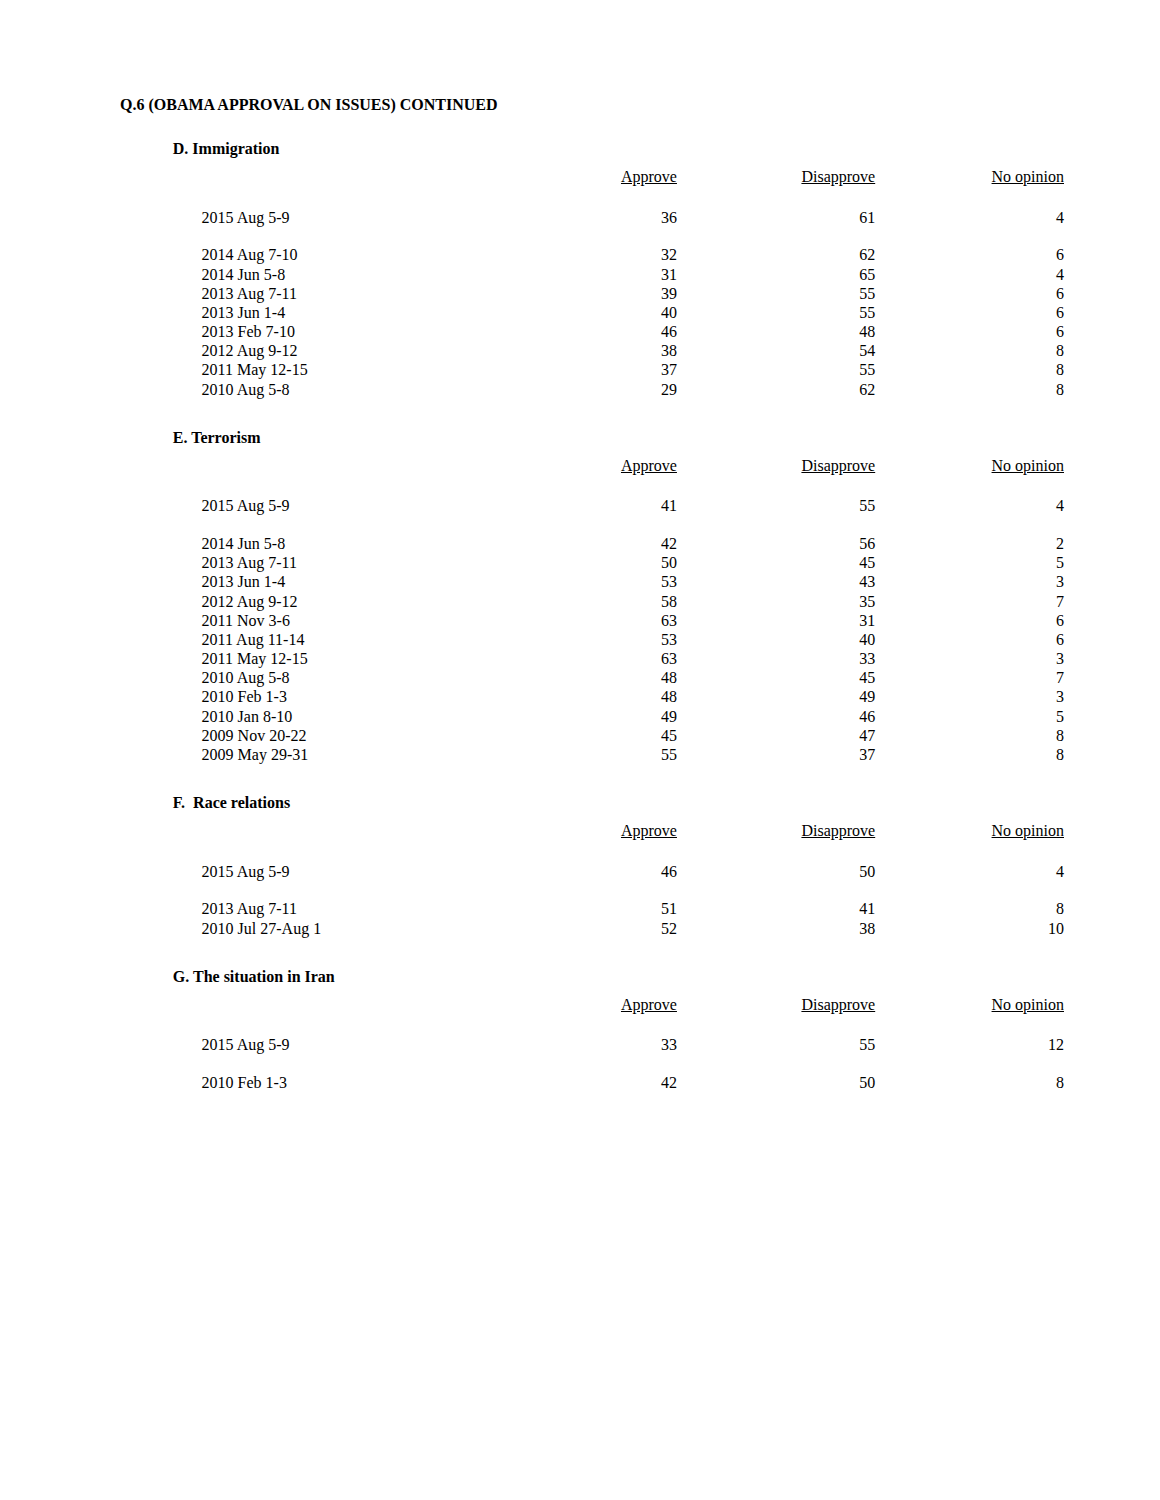Q.6 (OBAMA APPROVAL ON ISSUES) CONTINUED
D. Immigration
| | Approve | Disapprove | No opinion |
| --- | --- | --- | --- |
| 2015 Aug 5-9 | 36 | 61 | 4 |
| 2014 Aug 7-10 | 32 | 62 | 6 |
| 2014 Jun 5-8 | 31 | 65 | 4 |
| 2013 Aug 7-11 | 39 | 55 | 6 |
| 2013 Jun 1-4 | 40 | 55 | 6 |
| 2013 Feb 7-10 | 46 | 48 | 6 |
| 2012 Aug 9-12 | 38 | 54 | 8 |
| 2011 May 12-15 | 37 | 55 | 8 |
| 2010 Aug 5-8 | 29 | 62 | 8 |
E. Terrorism
| | Approve | Disapprove | No opinion |
| --- | --- | --- | --- |
| 2015 Aug 5-9 | 41 | 55 | 4 |
| 2014 Jun 5-8 | 42 | 56 | 2 |
| 2013 Aug 7-11 | 50 | 45 | 5 |
| 2013 Jun 1-4 | 53 | 43 | 3 |
| 2012 Aug 9-12 | 58 | 35 | 7 |
| 2011 Nov 3-6 | 63 | 31 | 6 |
| 2011 Aug 11-14 | 53 | 40 | 6 |
| 2011 May 12-15 | 63 | 33 | 3 |
| 2010 Aug 5-8 | 48 | 45 | 7 |
| 2010 Feb 1-3 | 48 | 49 | 3 |
| 2010 Jan 8-10 | 49 | 46 | 5 |
| 2009 Nov 20-22 | 45 | 47 | 8 |
| 2009 May 29-31 | 55 | 37 | 8 |
F. Race relations
| | Approve | Disapprove | No opinion |
| --- | --- | --- | --- |
| 2015 Aug 5-9 | 46 | 50 | 4 |
| 2013 Aug 7-11 | 51 | 41 | 8 |
| 2010 Jul 27-Aug 1 | 52 | 38 | 10 |
G. The situation in Iran
| | Approve | Disapprove | No opinion |
| --- | --- | --- | --- |
| 2015 Aug 5-9 | 33 | 55 | 12 |
| 2010 Feb 1-3 | 42 | 50 | 8 |